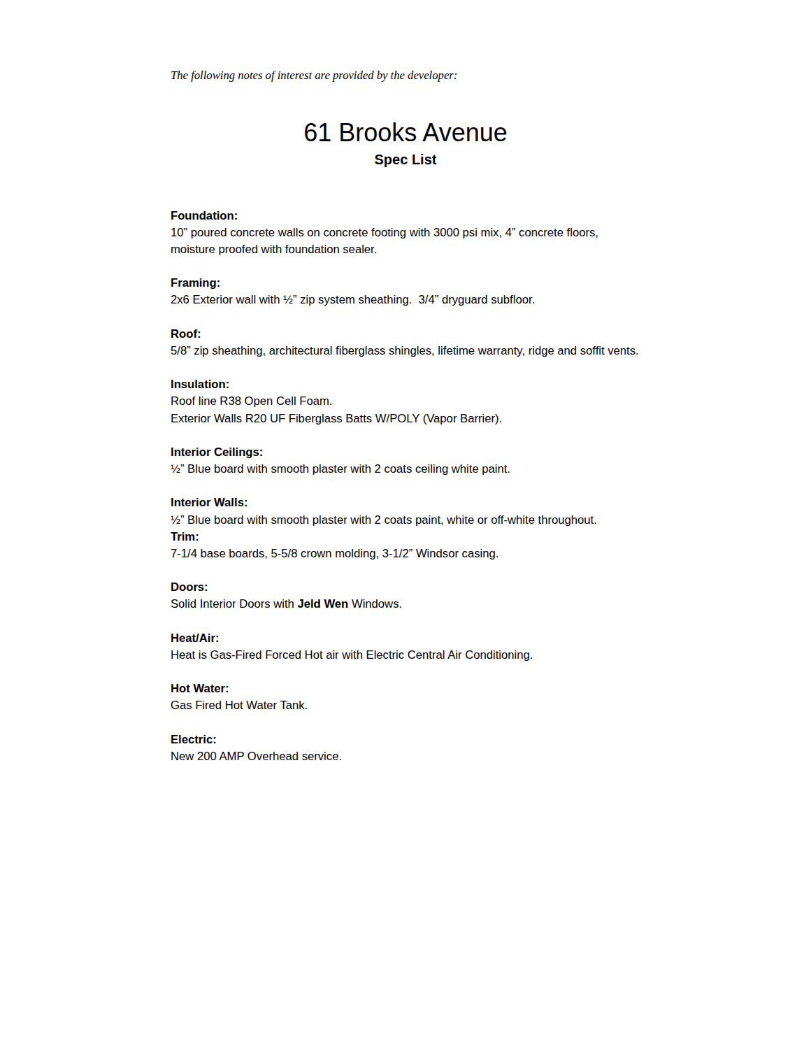The following notes of interest are provided by the developer:
61 Brooks Avenue
Spec List
Foundation:
10” poured concrete walls on concrete footing with 3000 psi mix, 4” concrete floors, moisture proofed with foundation sealer.
Framing:
2x6 Exterior wall with ½” zip system sheathing. 3/4” dryguard subfloor.
Roof:
5/8” zip sheathing, architectural fiberglass shingles, lifetime warranty, ridge and soffit vents.
Insulation:
Roof line R38 Open Cell Foam.
Exterior Walls R20 UF Fiberglass Batts W/POLY (Vapor Barrier).
Interior Ceilings:
½” Blue board with smooth plaster with 2 coats ceiling white paint.
Interior Walls:
½” Blue board with smooth plaster with 2 coats paint, white or off-white throughout.
Trim:
7-1/4 base boards, 5-5/8 crown molding, 3-1/2” Windsor casing.
Doors:
Solid Interior Doors with Jeld Wen Windows.
Heat/Air:
Heat is Gas-Fired Forced Hot air with Electric Central Air Conditioning.
Hot Water:
Gas Fired Hot Water Tank.
Electric:
New 200 AMP Overhead service.